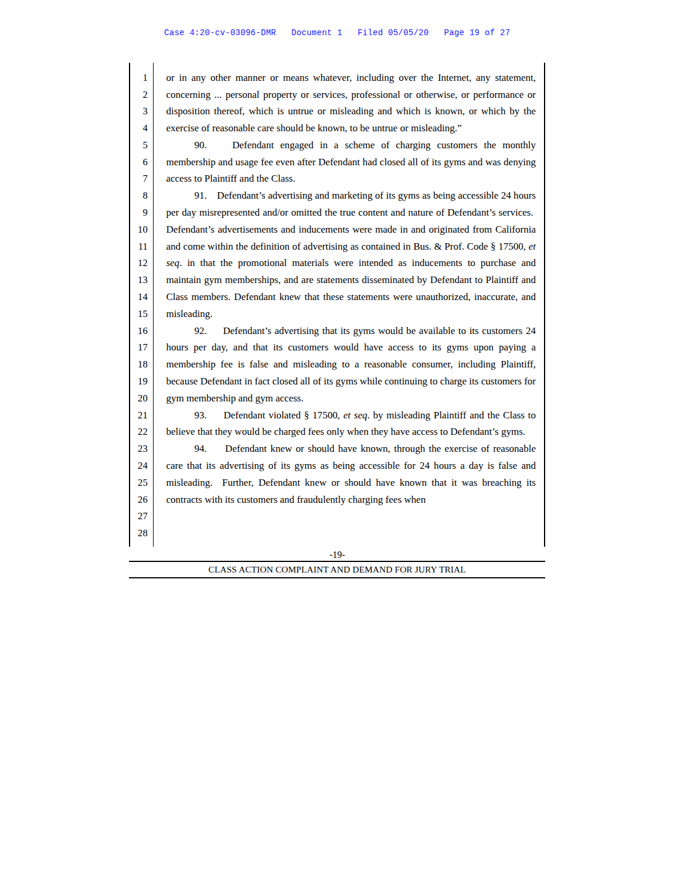Case 4:20-cv-03096-DMR Document 1 Filed 05/05/20 Page 19 of 27
1
2
3
4
5
6
7
8
9
10
11
12
13
14
15
16
17
18
19
20
21
22
23
24
25
26
27
28
or in any other manner or means whatever, including over the Internet, any statement, concerning ... personal property or services, professional or otherwise, or performance or disposition thereof, which is untrue or misleading and which is known, or which by the exercise of reasonable care should be known, to be untrue or misleading.”
90. Defendant engaged in a scheme of charging customers the monthly membership and usage fee even after Defendant had closed all of its gyms and was denying access to Plaintiff and the Class.
91. Defendant’s advertising and marketing of its gyms as being accessible 24 hours per day misrepresented and/or omitted the true content and nature of Defendant’s services. Defendant’s advertisements and inducements were made in and originated from California and come within the definition of advertising as contained in Bus. & Prof. Code § 17500, et seq. in that the promotional materials were intended as inducements to purchase and maintain gym memberships, and are statements disseminated by Defendant to Plaintiff and Class members. Defendant knew that these statements were unauthorized, inaccurate, and misleading.
92. Defendant’s advertising that its gyms would be available to its customers 24 hours per day, and that its customers would have access to its gyms upon paying a membership fee is false and misleading to a reasonable consumer, including Plaintiff, because Defendant in fact closed all of its gyms while continuing to charge its customers for gym membership and gym access.
93. Defendant violated § 17500, et seq. by misleading Plaintiff and the Class to believe that they would be charged fees only when they have access to Defendant’s gyms.
94. Defendant knew or should have known, through the exercise of reasonable care that its advertising of its gyms as being accessible for 24 hours a day is false and misleading. Further, Defendant knew or should have known that it was breaching its contracts with its customers and fraudulently charging fees when
-19-
CLASS ACTION COMPLAINT AND DEMAND FOR JURY TRIAL